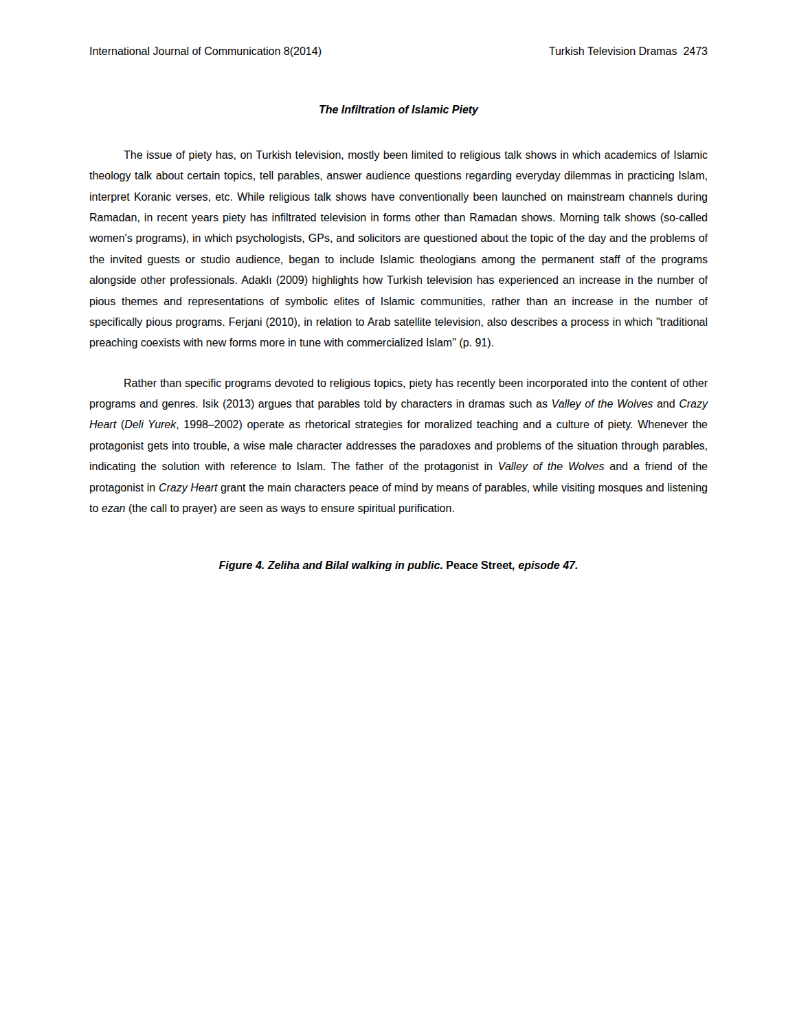International Journal of Communication 8(2014)
Turkish Television Dramas 2473
The Infiltration of Islamic Piety
The issue of piety has, on Turkish television, mostly been limited to religious talk shows in which academics of Islamic theology talk about certain topics, tell parables, answer audience questions regarding everyday dilemmas in practicing Islam, interpret Koranic verses, etc. While religious talk shows have conventionally been launched on mainstream channels during Ramadan, in recent years piety has infiltrated television in forms other than Ramadan shows. Morning talk shows (so-called women's programs), in which psychologists, GPs, and solicitors are questioned about the topic of the day and the problems of the invited guests or studio audience, began to include Islamic theologians among the permanent staff of the programs alongside other professionals. Adaklı (2009) highlights how Turkish television has experienced an increase in the number of pious themes and representations of symbolic elites of Islamic communities, rather than an increase in the number of specifically pious programs. Ferjani (2010), in relation to Arab satellite television, also describes a process in which "traditional preaching coexists with new forms more in tune with commercialized Islam" (p. 91).
Rather than specific programs devoted to religious topics, piety has recently been incorporated into the content of other programs and genres. Isik (2013) argues that parables told by characters in dramas such as Valley of the Wolves and Crazy Heart (Deli Yurek, 1998–2002) operate as rhetorical strategies for moralized teaching and a culture of piety. Whenever the protagonist gets into trouble, a wise male character addresses the paradoxes and problems of the situation through parables, indicating the solution with reference to Islam. The father of the protagonist in Valley of the Wolves and a friend of the protagonist in Crazy Heart grant the main characters peace of mind by means of parables, while visiting mosques and listening to ezan (the call to prayer) are seen as ways to ensure spiritual purification.
Figure 4. Zeliha and Bilal walking in public. Peace Street, episode 47.